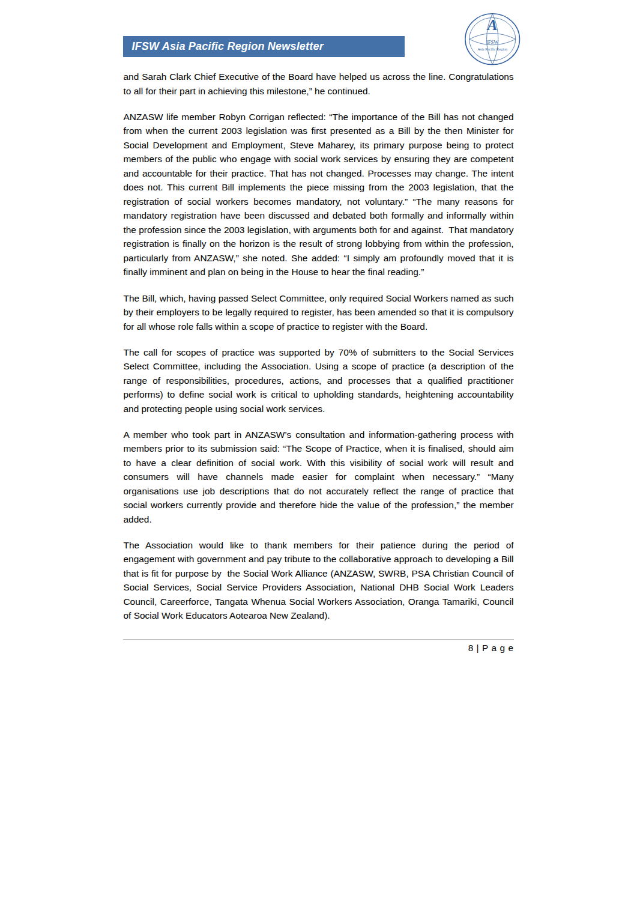IFSW Asia Pacific Region Newsletter
A IFSW Asia Pacific Region
and Sarah Clark Chief Executive of the Board have helped us across the line. Congratulations to all for their part in achieving this milestone,” he continued.
ANZASW life member Robyn Corrigan reflected: “The importance of the Bill has not changed from when the current 2003 legislation was first presented as a Bill by the then Minister for Social Development and Employment, Steve Maharey, its primary purpose being to protect members of the public who engage with social work services by ensuring they are competent and accountable for their practice. That has not changed. Processes may change. The intent does not. This current Bill implements the piece missing from the 2003 legislation, that the registration of social workers becomes mandatory, not voluntary.” “The many reasons for mandatory registration have been discussed and debated both formally and informally within the profession since the 2003 legislation, with arguments both for and against. That mandatory registration is finally on the horizon is the result of strong lobbying from within the profession, particularly from ANZASW,” she noted. She added: “I simply am profoundly moved that it is finally imminent and plan on being in the House to hear the final reading.”
The Bill, which, having passed Select Committee, only required Social Workers named as such by their employers to be legally required to register, has been amended so that it is compulsory for all whose role falls within a scope of practice to register with the Board.
The call for scopes of practice was supported by 70% of submitters to the Social Services Select Committee, including the Association. Using a scope of practice (a description of the range of responsibilities, procedures, actions, and processes that a qualified practitioner performs) to define social work is critical to upholding standards, heightening accountability and protecting people using social work services.
A member who took part in ANZASW’s consultation and information-gathering process with members prior to its submission said: “The Scope of Practice, when it is finalised, should aim to have a clear definition of social work. With this visibility of social work will result and consumers will have channels made easier for complaint when necessary.” “Many organisations use job descriptions that do not accurately reflect the range of practice that social workers currently provide and therefore hide the value of the profession,” the member added.
The Association would like to thank members for their patience during the period of engagement with government and pay tribute to the collaborative approach to developing a Bill that is fit for purpose by the Social Work Alliance (ANZASW, SWRB, PSA Christian Council of Social Services, Social Service Providers Association, National DHB Social Work Leaders Council, Careerforce, Tangata Whenua Social Workers Association, Oranga Tamariki, Council of Social Work Educators Aotearoa New Zealand).
8 | P a g e